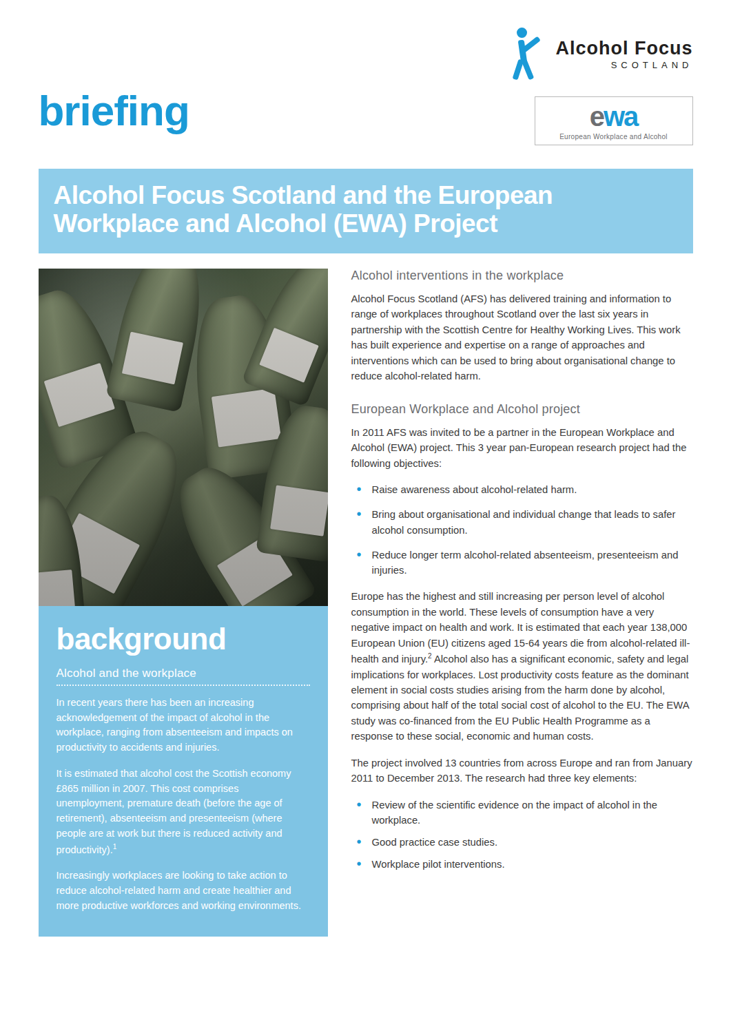briefing
Alcohol Focus
SCOTLAND
ewa
European Workplace and Alcohol
Alcohol Focus Scotland and the European
Workplace and Alcohol (EWA) Project
background
Alcohol and the workplace
In recent years there has been an increasing acknowledgement of the impact of alcohol in the workplace, ranging from absenteeism and impacts on productivity to accidents and injuries.
It is estimated that alcohol cost the Scottish economy £865 million in 2007. This cost comprises unemployment, premature death (before the age of retirement), absenteeism and presenteeism (where people are at work but there is reduced activity and productivity).1
Increasingly workplaces are looking to take action to reduce alcohol-related harm and create healthier and more productive workforces and working environments.
Alcohol interventions in the workplace
Alcohol Focus Scotland (AFS) has delivered training and information to range of workplaces throughout Scotland over the last six years in partnership with the Scottish Centre for Healthy Working Lives. This work has built experience and expertise on a range of approaches and interventions which can be used to bring about organisational change to reduce alcohol-related harm.
European Workplace and Alcohol project
In 2011 AFS was invited to be a partner in the European Workplace and Alcohol (EWA) project. This 3 year pan-European research project had the following objectives:
Raise awareness about alcohol-related harm.
Bring about organisational and individual change that leads to safer alcohol consumption.
Reduce longer term alcohol-related absenteeism, presenteeism and injuries.
Europe has the highest and still increasing per person level of alcohol consumption in the world. These levels of consumption have a very negative impact on health and work. It is estimated that each year 138,000 European Union (EU) citizens aged 15-64 years die from alcohol-related ill-health and injury.2 Alcohol also has a significant economic, safety and legal implications for workplaces. Lost productivity costs feature as the dominant element in social costs studies arising from the harm done by alcohol, comprising about half of the total social cost of alcohol to the EU. The EWA study was co-financed from the EU Public Health Programme as a response to these social, economic and human costs.
The project involved 13 countries from across Europe and ran from January 2011 to December 2013. The research had three key elements:
Review of the scientific evidence on the impact of alcohol in the workplace.
Good practice case studies.
Workplace pilot interventions.